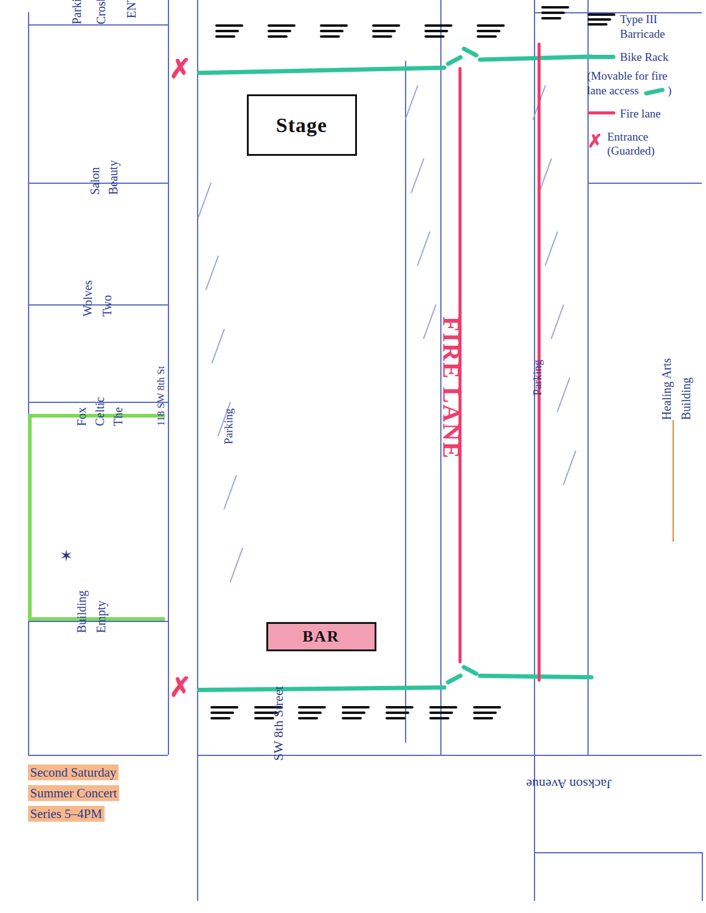Fire Lane
✗
✗
Stage
BAR
ENTRANCE
Crosby Building
Parking Garage
Beauty
Salon
Two
Wolves
The
Celtic
Fox
118 SW 8th St
✶
Empty
Building
Parking
Parking
SW 8th Street
Jackson Avenue
Healing Arts
Building
Second Saturday
Summer Concert
Series 5–4PM
Type III
Barricade
Bike Rack
(Movable for fire
lane access )
Fire lane
✗
Entrance
(Guarded)